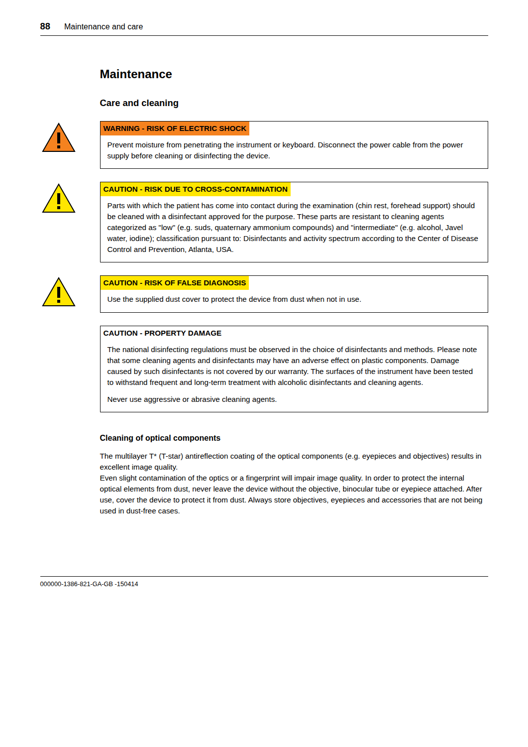88 Maintenance and care
Maintenance
Care and cleaning
WARNING - RISK OF ELECTRIC SHOCK
Prevent moisture from penetrating the instrument or keyboard. Disconnect the power cable from the power supply before cleaning or disinfecting the device.
CAUTION - RISK DUE TO CROSS-CONTAMINATION
Parts with which the patient has come into contact during the examination (chin rest, forehead support) should be cleaned with a disinfectant approved for the purpose. These parts are resistant to cleaning agents categorized as "low" (e.g. suds, quaternary ammonium compounds) and "intermediate" (e.g. alcohol, Javel water, iodine); classification pursuant to: Disinfectants and activity spectrum according to the Center of Disease Control and Prevention, Atlanta, USA.
CAUTION - RISK OF FALSE DIAGNOSIS
Use the supplied dust cover to protect the device from dust when not in use.
CAUTION - PROPERTY DAMAGE
The national disinfecting regulations must be observed in the choice of disinfectants and methods. Please note that some cleaning agents and disinfectants may have an adverse effect on plastic components. Damage caused by such disinfectants is not covered by our warranty. The surfaces of the instrument have been tested to withstand frequent and long-term treatment with alcoholic disinfectants and cleaning agents.
Never use aggressive or abrasive cleaning agents.
Cleaning of optical components
The multilayer T* (T-star) antireflection coating of the optical components (e.g. eyepieces and objectives) results in excellent image quality.
Even slight contamination of the optics or a fingerprint will impair image quality. In order to protect the internal optical elements from dust, never leave the device without the objective, binocular tube or eyepiece attached. After use, cover the device to protect it from dust. Always store objectives, eyepieces and accessories that are not being used in dust-free cases.
000000-1386-821-GA-GB -150414